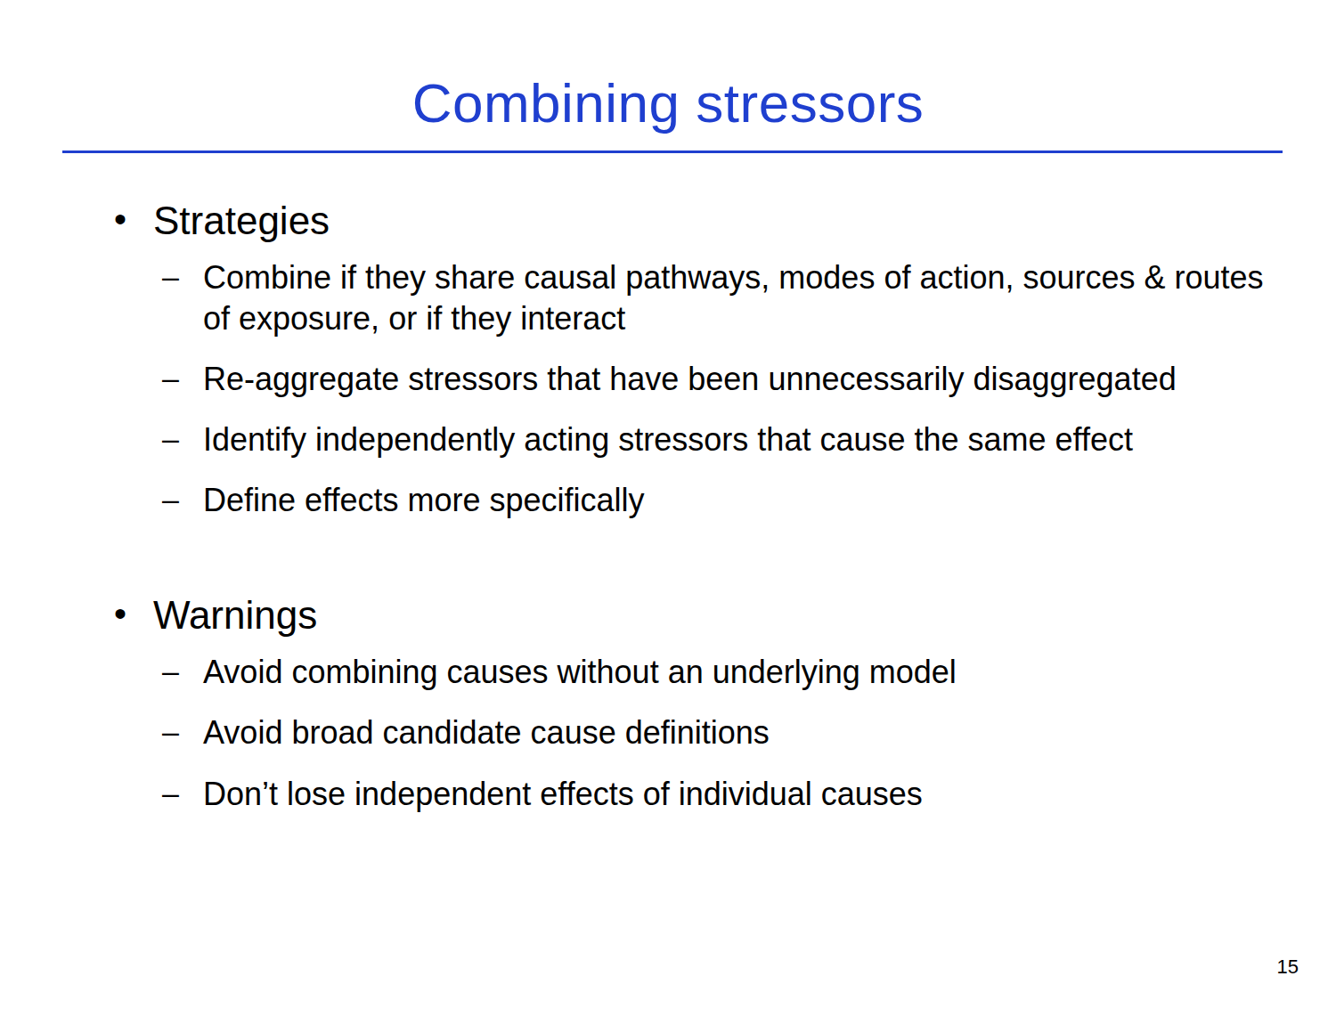Combining stressors
Strategies
Combine if they share causal pathways, modes of action, sources & routes of exposure, or if they interact
Re-aggregate stressors that have been unnecessarily disaggregated
Identify independently acting stressors that cause the same effect
Define effects more specifically
Warnings
Avoid combining causes without an underlying model
Avoid broad candidate cause definitions
Don’t lose independent effects of individual causes
15